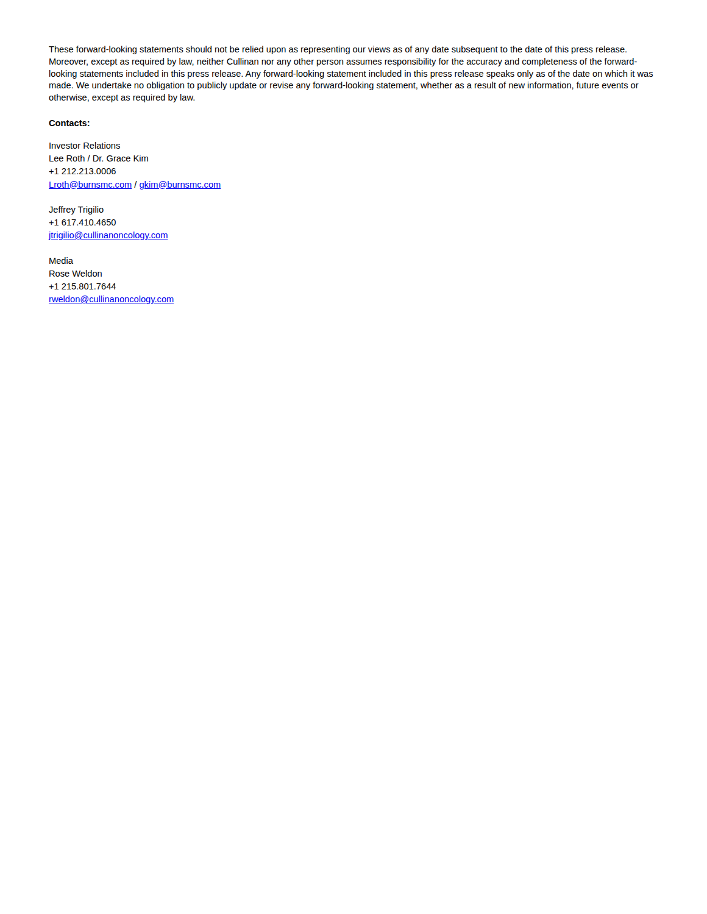These forward-looking statements should not be relied upon as representing our views as of any date subsequent to the date of this press release. Moreover, except as required by law, neither Cullinan nor any other person assumes responsibility for the accuracy and completeness of the forward-looking statements included in this press release. Any forward-looking statement included in this press release speaks only as of the date on which it was made. We undertake no obligation to publicly update or revise any forward-looking statement, whether as a result of new information, future events or otherwise, except as required by law.
Contacts:
Investor Relations
Lee Roth / Dr. Grace Kim
+1 212.213.0006
Lroth@burnsmc.com / gkim@burnsmc.com
Jeffrey Trigilio
+1 617.410.4650
jtrigilio@cullinanoncology.com
Media
Rose Weldon
+1 215.801.7644
rweldon@cullinanoncology.com